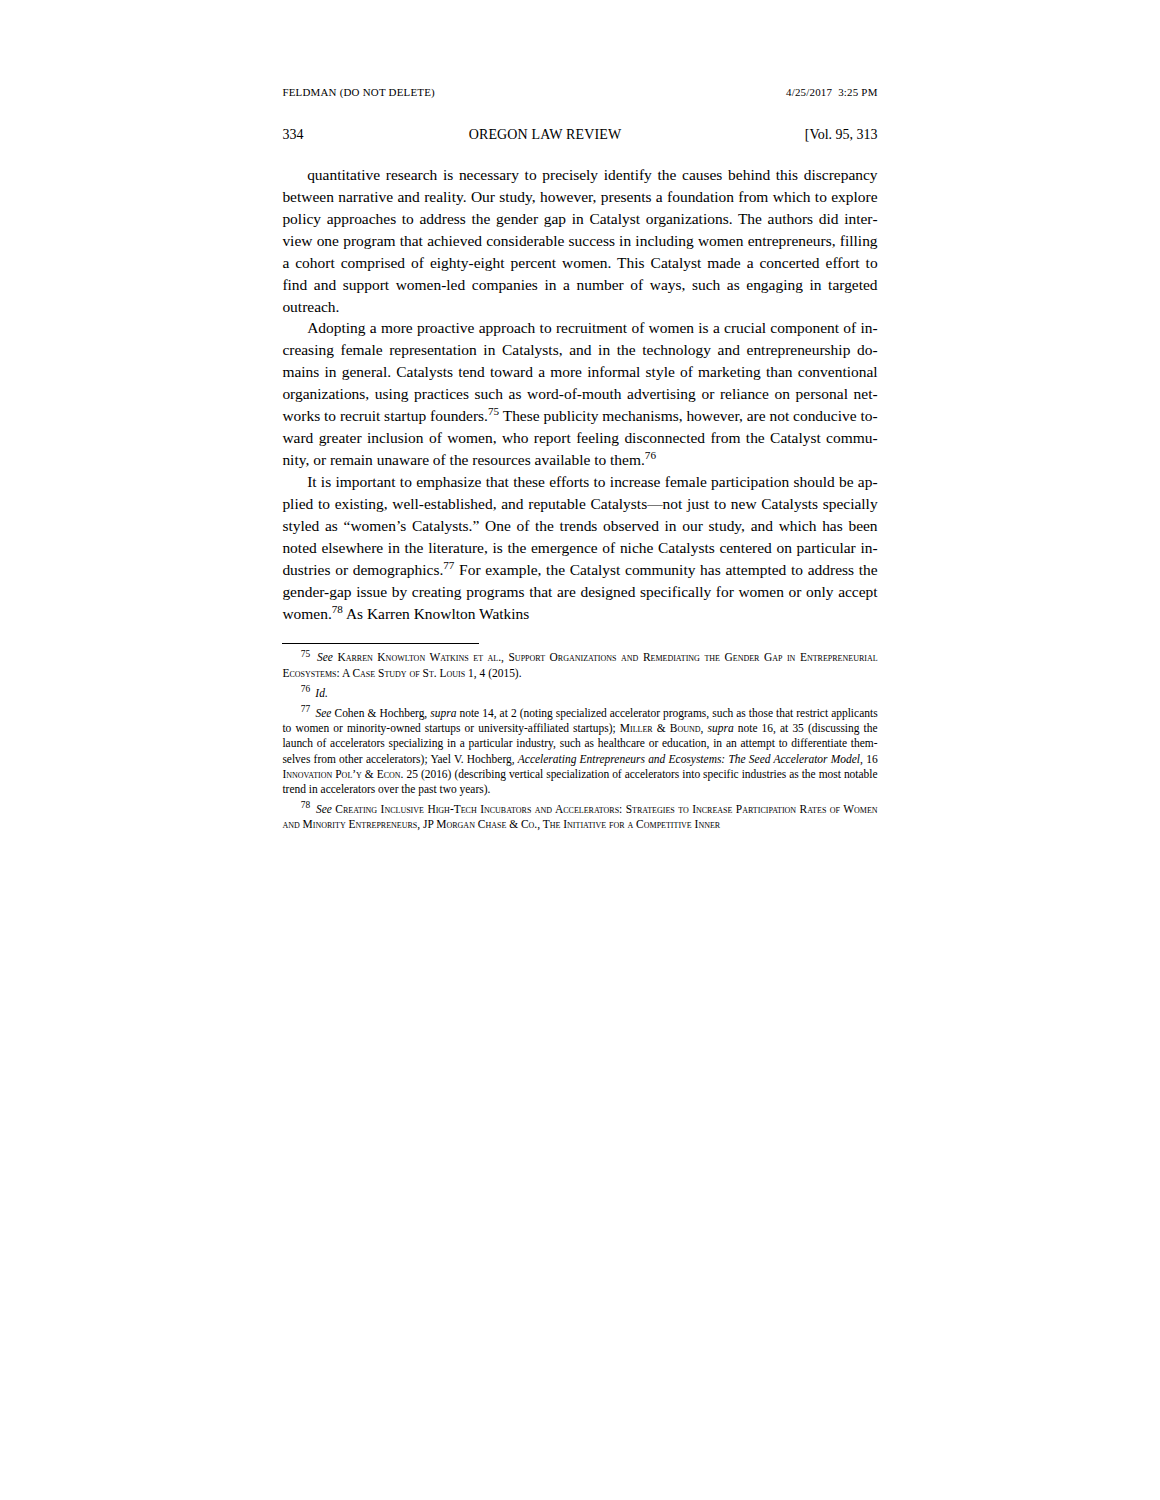Feldman (Do Not Delete)
4/25/2017 3:25 PM
334
OREGON LAW REVIEW
[Vol. 95, 313
quantitative research is necessary to precisely identify the causes behind this discrepancy between narrative and reality. Our study, however, presents a foundation from which to explore policy approaches to address the gender gap in Catalyst organizations. The authors did interview one program that achieved considerable success in including women entrepreneurs, filling a cohort comprised of eighty-eight percent women. This Catalyst made a concerted effort to find and support women-led companies in a number of ways, such as engaging in targeted outreach.
Adopting a more proactive approach to recruitment of women is a crucial component of increasing female representation in Catalysts, and in the technology and entrepreneurship domains in general. Catalysts tend toward a more informal style of marketing than conventional organizations, using practices such as word-of-mouth advertising or reliance on personal networks to recruit startup founders.75 These publicity mechanisms, however, are not conducive toward greater inclusion of women, who report feeling disconnected from the Catalyst community, or remain unaware of the resources available to them.76
It is important to emphasize that these efforts to increase female participation should be applied to existing, well-established, and reputable Catalysts—not just to new Catalysts specially styled as “women’s Catalysts.” One of the trends observed in our study, and which has been noted elsewhere in the literature, is the emergence of niche Catalysts centered on particular industries or demographics.77 For example, the Catalyst community has attempted to address the gender-gap issue by creating programs that are designed specifically for women or only accept women.78 As Karren Knowlton Watkins
75 See Karren Knowlton Watkins et al., Support Organizations and Remediating the Gender Gap in Entrepreneurial Ecosystems: A Case Study of St. Louis 1, 4 (2015).
76 Id.
77 See Cohen & Hochberg, supra note 14, at 2 (noting specialized accelerator programs, such as those that restrict applicants to women or minority-owned startups or university-affiliated startups); Miller & Bound, supra note 16, at 35 (discussing the launch of accelerators specializing in a particular industry, such as healthcare or education, in an attempt to differentiate themselves from other accelerators); Yael V. Hochberg, Accelerating Entrepreneurs and Ecosystems: The Seed Accelerator Model, 16 Innovation Pol’y & Econ. 25 (2016) (describing vertical specialization of accelerators into specific industries as the most notable trend in accelerators over the past two years).
78 See Creating Inclusive High-Tech Incubators and Accelerators: Strategies to Increase Participation Rates of Women and Minority Entrepreneurs, JP Morgan Chase & Co., The Initiative for a Competitive Inner